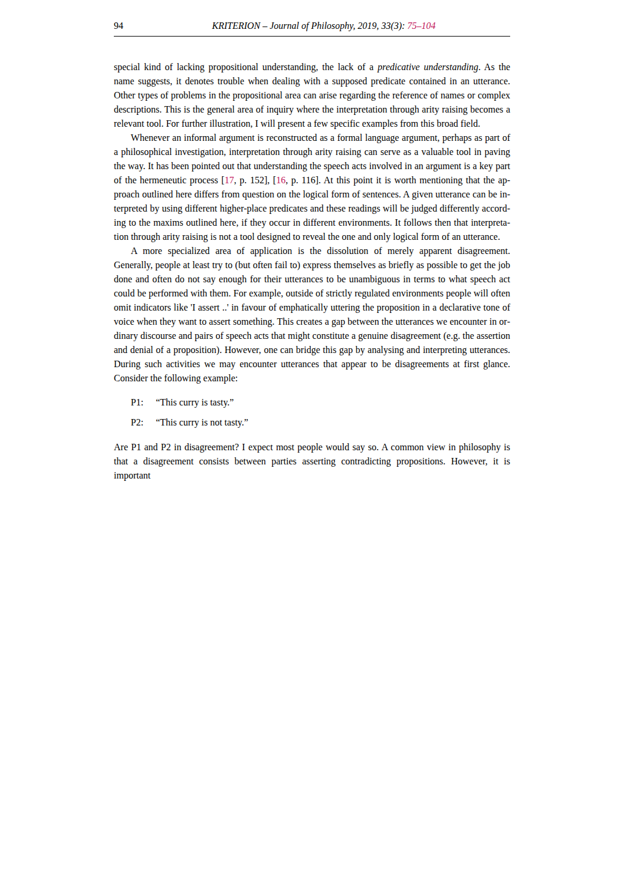94 KRITERION – Journal of Philosophy, 2019, 33(3): 75–104
special kind of lacking propositional understanding, the lack of a predicative understanding. As the name suggests, it denotes trouble when dealing with a supposed predicate contained in an utterance. Other types of problems in the propositional area can arise regarding the reference of names or complex descriptions. This is the general area of inquiry where the interpretation through arity raising becomes a relevant tool. For further illustration, I will present a few specific examples from this broad field.
Whenever an informal argument is reconstructed as a formal language argument, perhaps as part of a philosophical investigation, interpretation through arity raising can serve as a valuable tool in paving the way. It has been pointed out that understanding the speech acts involved in an argument is a key part of the hermeneutic process [17, p. 152], [16, p. 116]. At this point it is worth mentioning that the approach outlined here differs from question on the logical form of sentences. A given utterance can be interpreted by using different higher-place predicates and these readings will be judged differently according to the maxims outlined here, if they occur in different environments. It follows then that interpretation through arity raising is not a tool designed to reveal the one and only logical form of an utterance.
A more specialized area of application is the dissolution of merely apparent disagreement. Generally, people at least try to (but often fail to) express themselves as briefly as possible to get the job done and often do not say enough for their utterances to be unambiguous in terms to what speech act could be performed with them. For example, outside of strictly regulated environments people will often omit indicators like 'I assert ..' in favour of emphatically uttering the proposition in a declarative tone of voice when they want to assert something. This creates a gap between the utterances we encounter in ordinary discourse and pairs of speech acts that might constitute a genuine disagreement (e.g. the assertion and denial of a proposition). However, one can bridge this gap by analysing and interpreting utterances. During such activities we may encounter utterances that appear to be disagreements at first glance. Consider the following example:
P1: “This curry is tasty.”
P2: “This curry is not tasty.”
Are P1 and P2 in disagreement? I expect most people would say so. A common view in philosophy is that a disagreement consists between parties asserting contradicting propositions. However, it is important